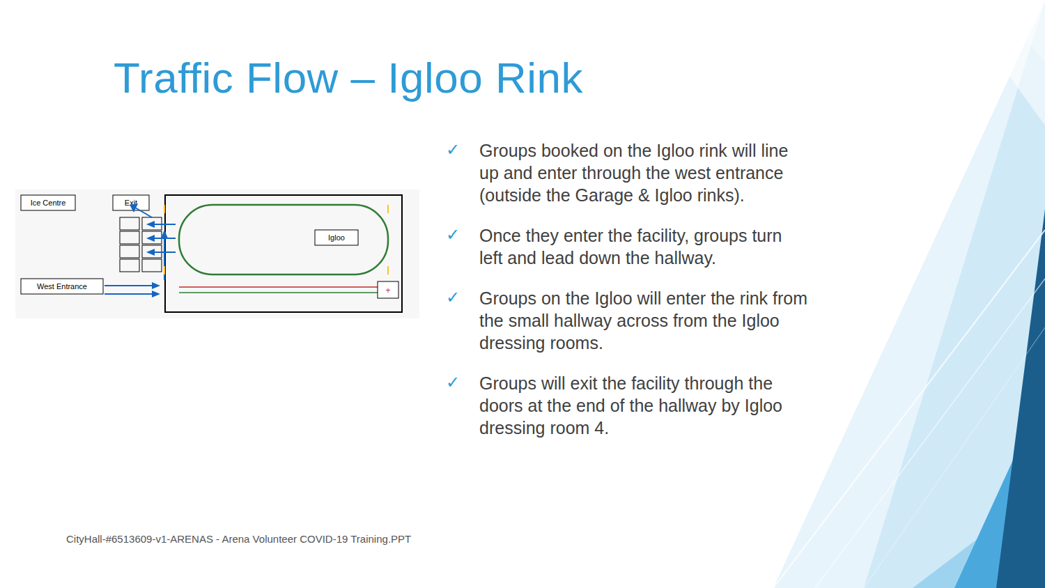Traffic Flow – Igloo Rink
Igloo Ice Centre Exit West Entrance +
Groups booked on the Igloo rink will line up and enter through the west entrance (outside the Garage & Igloo rinks).
Once they enter the facility, groups turn left and lead down the hallway.
Groups on the Igloo will enter the rink from the small hallway across from the Igloo dressing rooms.
Groups will exit the facility through the doors at the end of the hallway by Igloo dressing room 4.
CityHall-#6513609-v1-ARENAS - Arena Volunteer COVID-19 Training.PPT